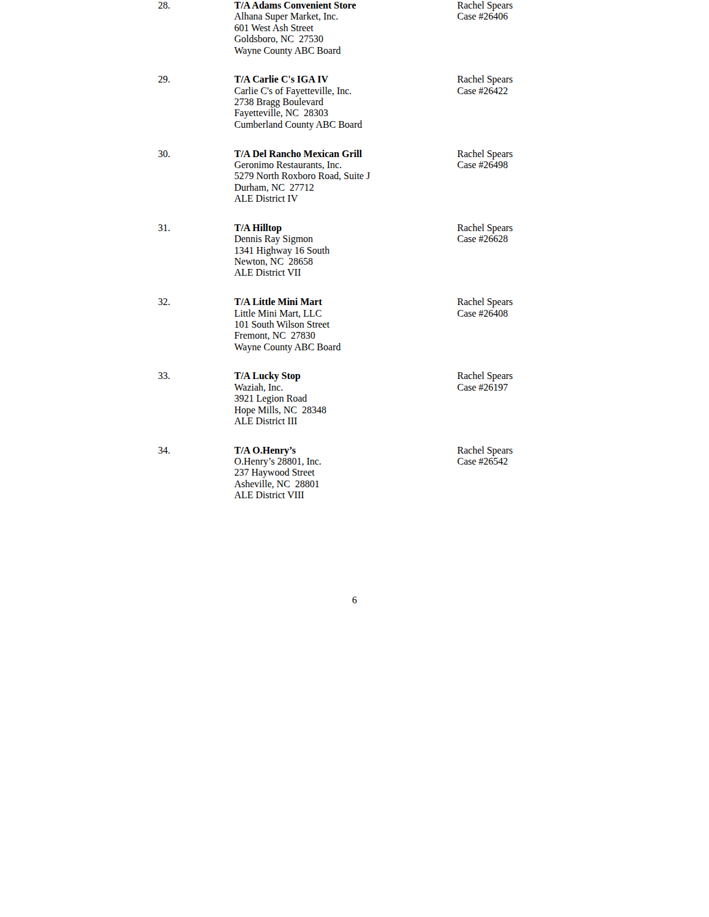28.
T/A Adams Convenient Store
Alhana Super Market, Inc.
601 West Ash Street
Goldsboro, NC 27530
Wayne County ABC Board
Rachel Spears
Case #26406
29.
T/A Carlie C's IGA IV
Carlie C's of Fayetteville, Inc.
2738 Bragg Boulevard
Fayetteville, NC 28303
Cumberland County ABC Board
Rachel Spears
Case #26422
30.
T/A Del Rancho Mexican Grill
Geronimo Restaurants, Inc.
5279 North Roxboro Road, Suite J
Durham, NC 27712
ALE District IV
Rachel Spears
Case #26498
31.
T/A Hilltop
Dennis Ray Sigmon
1341 Highway 16 South
Newton, NC 28658
ALE District VII
Rachel Spears
Case #26628
32.
T/A Little Mini Mart
Little Mini Mart, LLC
101 South Wilson Street
Fremont, NC 27830
Wayne County ABC Board
Rachel Spears
Case #26408
33.
T/A Lucky Stop
Waziah, Inc.
3921 Legion Road
Hope Mills, NC 28348
ALE District III
Rachel Spears
Case #26197
34.
T/A O.Henry’s
O.Henry’s 28801, Inc.
237 Haywood Street
Asheville, NC 28801
ALE District VIII
Rachel Spears
Case #26542
6